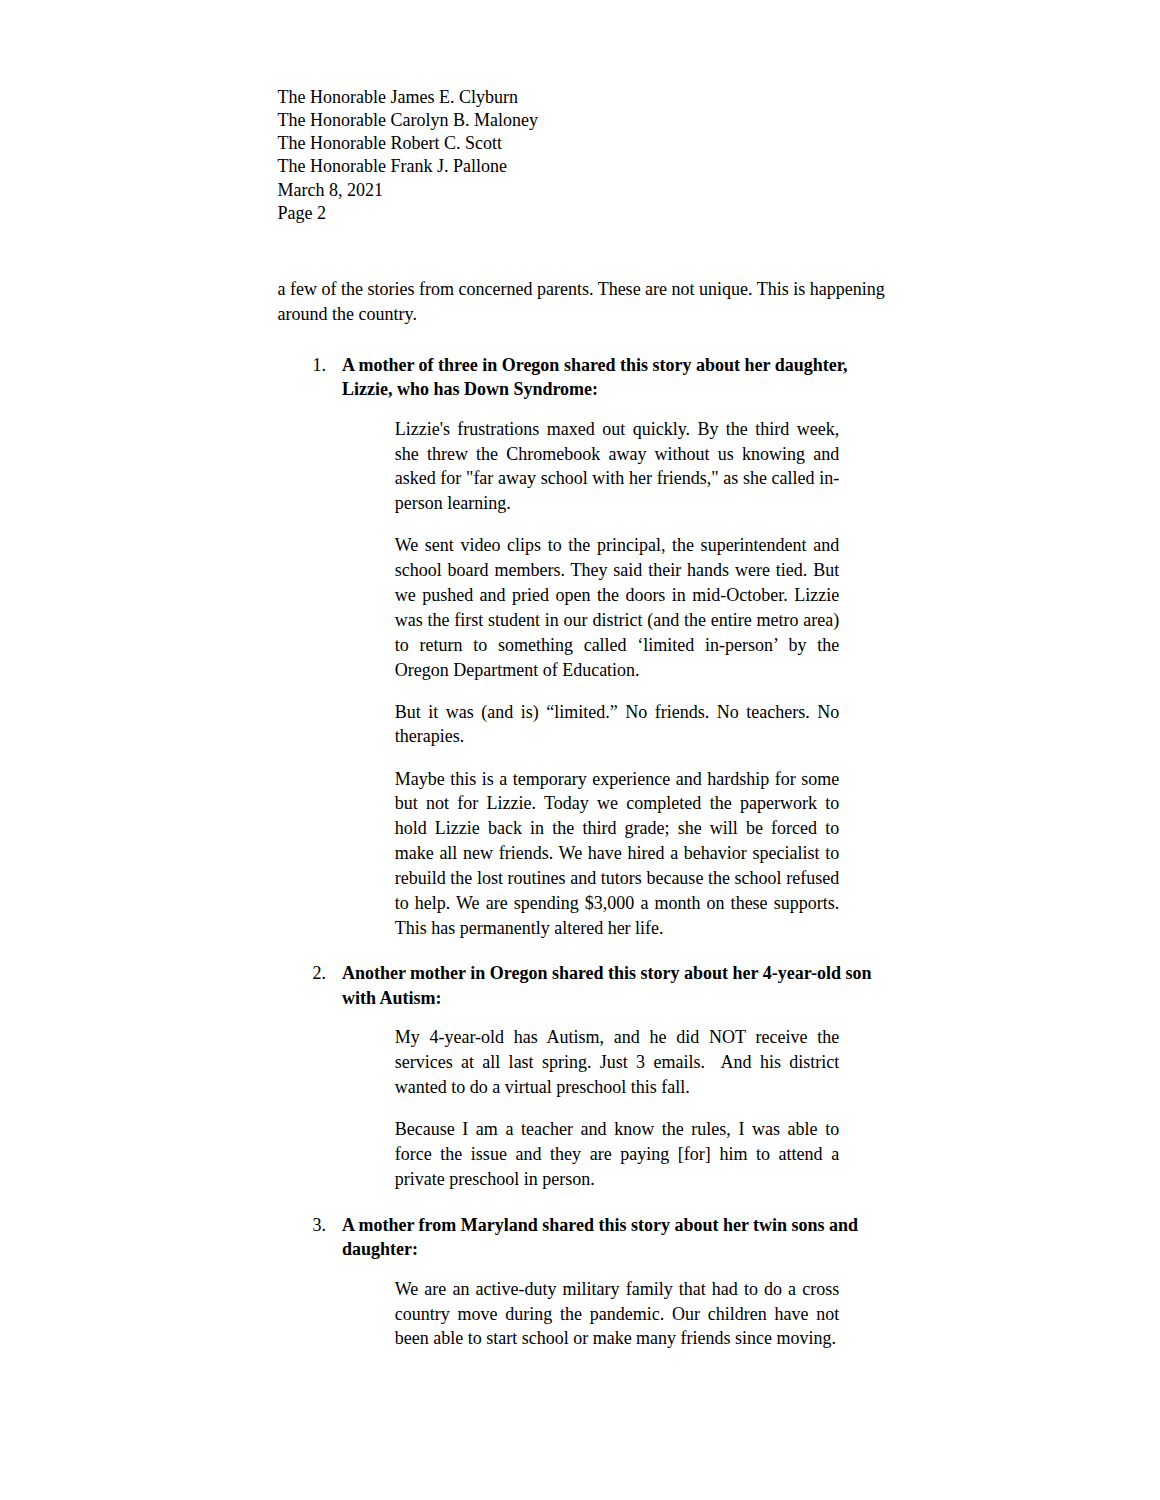The Honorable James E. Clyburn
The Honorable Carolyn B. Maloney
The Honorable Robert C. Scott
The Honorable Frank J. Pallone
March 8, 2021
Page 2
a few of the stories from concerned parents. These are not unique. This is happening around the country.
A mother of three in Oregon shared this story about her daughter, Lizzie, who has Down Syndrome:
Lizzie's frustrations maxed out quickly. By the third week, she threw the Chromebook away without us knowing and asked for "far away school with her friends," as she called in-person learning.
We sent video clips to the principal, the superintendent and school board members. They said their hands were tied. But we pushed and pried open the doors in mid-October. Lizzie was the first student in our district (and the entire metro area) to return to something called ‘limited in-person’ by the Oregon Department of Education.
But it was (and is) “limited.” No friends. No teachers. No therapies.
Maybe this is a temporary experience and hardship for some but not for Lizzie. Today we completed the paperwork to hold Lizzie back in the third grade; she will be forced to make all new friends. We have hired a behavior specialist to rebuild the lost routines and tutors because the school refused to help. We are spending $3,000 a month on these supports. This has permanently altered her life.
Another mother in Oregon shared this story about her 4-year-old son with Autism:
My 4-year-old has Autism, and he did NOT receive the services at all last spring. Just 3 emails. And his district wanted to do a virtual preschool this fall.
Because I am a teacher and know the rules, I was able to force the issue and they are paying [for] him to attend a private preschool in person.
A mother from Maryland shared this story about her twin sons and daughter:
We are an active-duty military family that had to do a cross country move during the pandemic. Our children have not been able to start school or make many friends since moving.